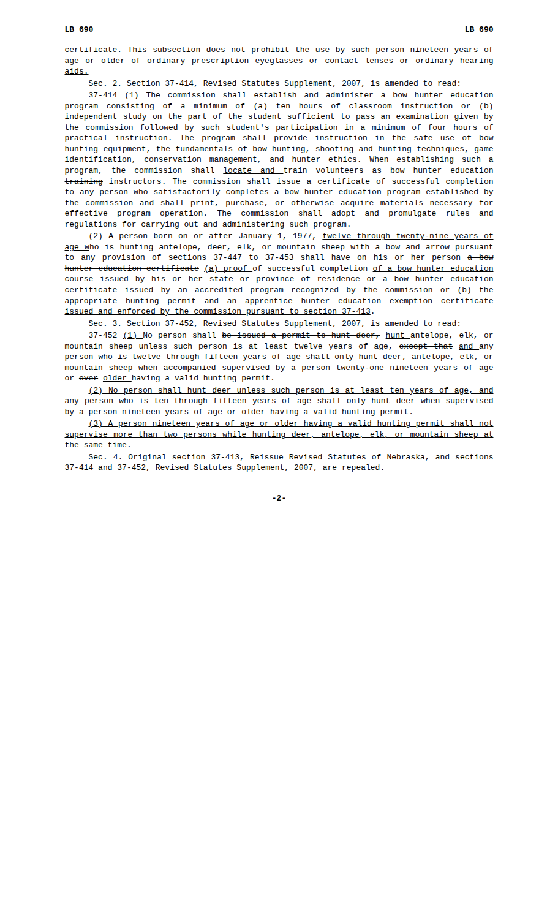LB 690 LB 690
certificate. This subsection does not prohibit the use by such person nineteen years of age or older of ordinary prescription eyeglasses or contact lenses or ordinary hearing aids.
Sec. 2. Section 37-414, Revised Statutes Supplement, 2007, is amended to read:
37-414 (1) The commission shall establish and administer a bow hunter education program consisting of a minimum of (a) ten hours of classroom instruction or (b) independent study on the part of the student sufficient to pass an examination given by the commission followed by such student's participation in a minimum of four hours of practical instruction. The program shall provide instruction in the safe use of bow hunting equipment, the fundamentals of bow hunting, shooting and hunting techniques, game identification, conservation management, and hunter ethics. When establishing such a program, the commission shall locate and train volunteers as bow hunter education training instructors. The commission shall issue a certificate of successful completion to any person who satisfactorily completes a bow hunter education program established by the commission and shall print, purchase, or otherwise acquire materials necessary for effective program operation. The commission shall adopt and promulgate rules and regulations for carrying out and administering such program.
(2) A person born on or after January 1, 1977, twelve through twenty-nine years of age who is hunting antelope, deer, elk, or mountain sheep with a bow and arrow pursuant to any provision of sections 37-447 to 37-453 shall have on his or her person a bow hunter education certificate (a) proof of successful completion of a bow hunter education course issued by his or her state or province of residence or a bow hunter education certificate issued by an accredited program recognized by the commission or (b) the appropriate hunting permit and an apprentice hunter education exemption certificate issued and enforced by the commission pursuant to section 37-413.
Sec. 3. Section 37-452, Revised Statutes Supplement, 2007, is amended to read:
37-452 (1) No person shall be issued a permit to hunt deer, hunt antelope, elk, or mountain sheep unless such person is at least twelve years of age, except that and any person who is twelve through fifteen years of age shall only hunt deer, antelope, elk, or mountain sheep when accompanied supervised by a person twenty-one nineteen years of age or over older having a valid hunting permit.
(2) No person shall hunt deer unless such person is at least ten years of age, and any person who is ten through fifteen years of age shall only hunt deer when supervised by a person nineteen years of age or older having a valid hunting permit.
(3) A person nineteen years of age or older having a valid hunting permit shall not supervise more than two persons while hunting deer, antelope, elk, or mountain sheep at the same time.
Sec. 4. Original section 37-413, Reissue Revised Statutes of Nebraska, and sections 37-414 and 37-452, Revised Statutes Supplement, 2007, are repealed.
-2-